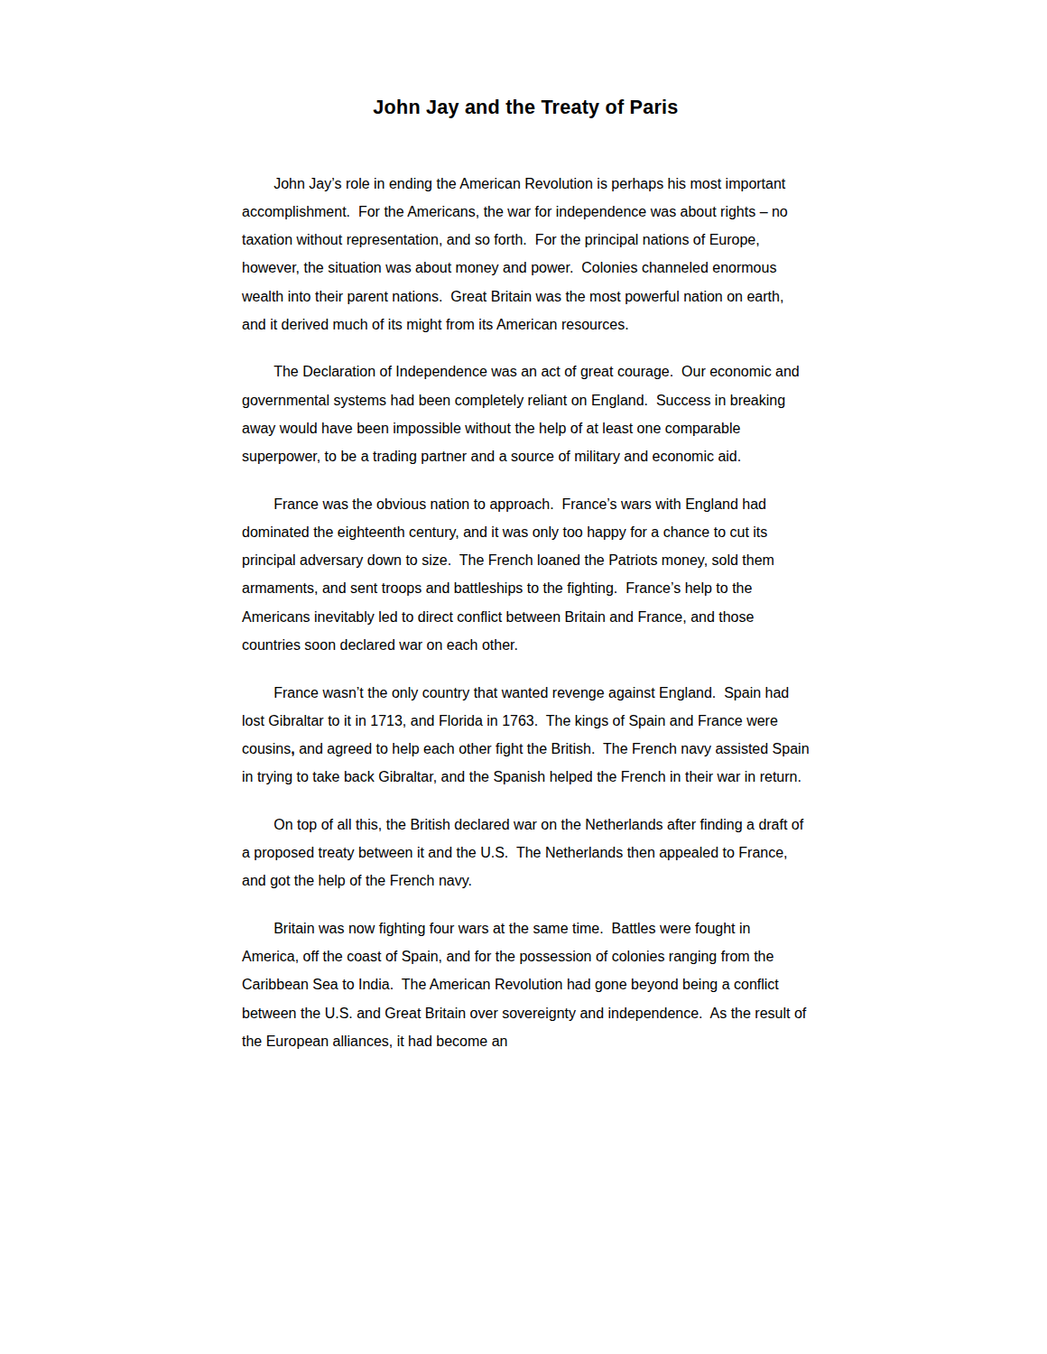John Jay and the Treaty of Paris
John Jay’s role in ending the American Revolution is perhaps his most important accomplishment. For the Americans, the war for independence was about rights – no taxation without representation, and so forth. For the principal nations of Europe, however, the situation was about money and power. Colonies channeled enormous wealth into their parent nations. Great Britain was the most powerful nation on earth, and it derived much of its might from its American resources.
The Declaration of Independence was an act of great courage. Our economic and governmental systems had been completely reliant on England. Success in breaking away would have been impossible without the help of at least one comparable superpower, to be a trading partner and a source of military and economic aid.
France was the obvious nation to approach. France’s wars with England had dominated the eighteenth century, and it was only too happy for a chance to cut its principal adversary down to size. The French loaned the Patriots money, sold them armaments, and sent troops and battleships to the fighting. France’s help to the Americans inevitably led to direct conflict between Britain and France, and those countries soon declared war on each other.
France wasn’t the only country that wanted revenge against England. Spain had lost Gibraltar to it in 1713, and Florida in 1763. The kings of Spain and France were cousins, and agreed to help each other fight the British. The French navy assisted Spain in trying to take back Gibraltar, and the Spanish helped the French in their war in return.
On top of all this, the British declared war on the Netherlands after finding a draft of a proposed treaty between it and the U.S. The Netherlands then appealed to France, and got the help of the French navy.
Britain was now fighting four wars at the same time. Battles were fought in America, off the coast of Spain, and for the possession of colonies ranging from the Caribbean Sea to India. The American Revolution had gone beyond being a conflict between the U.S. and Great Britain over sovereignty and independence. As the result of the European alliances, it had become an